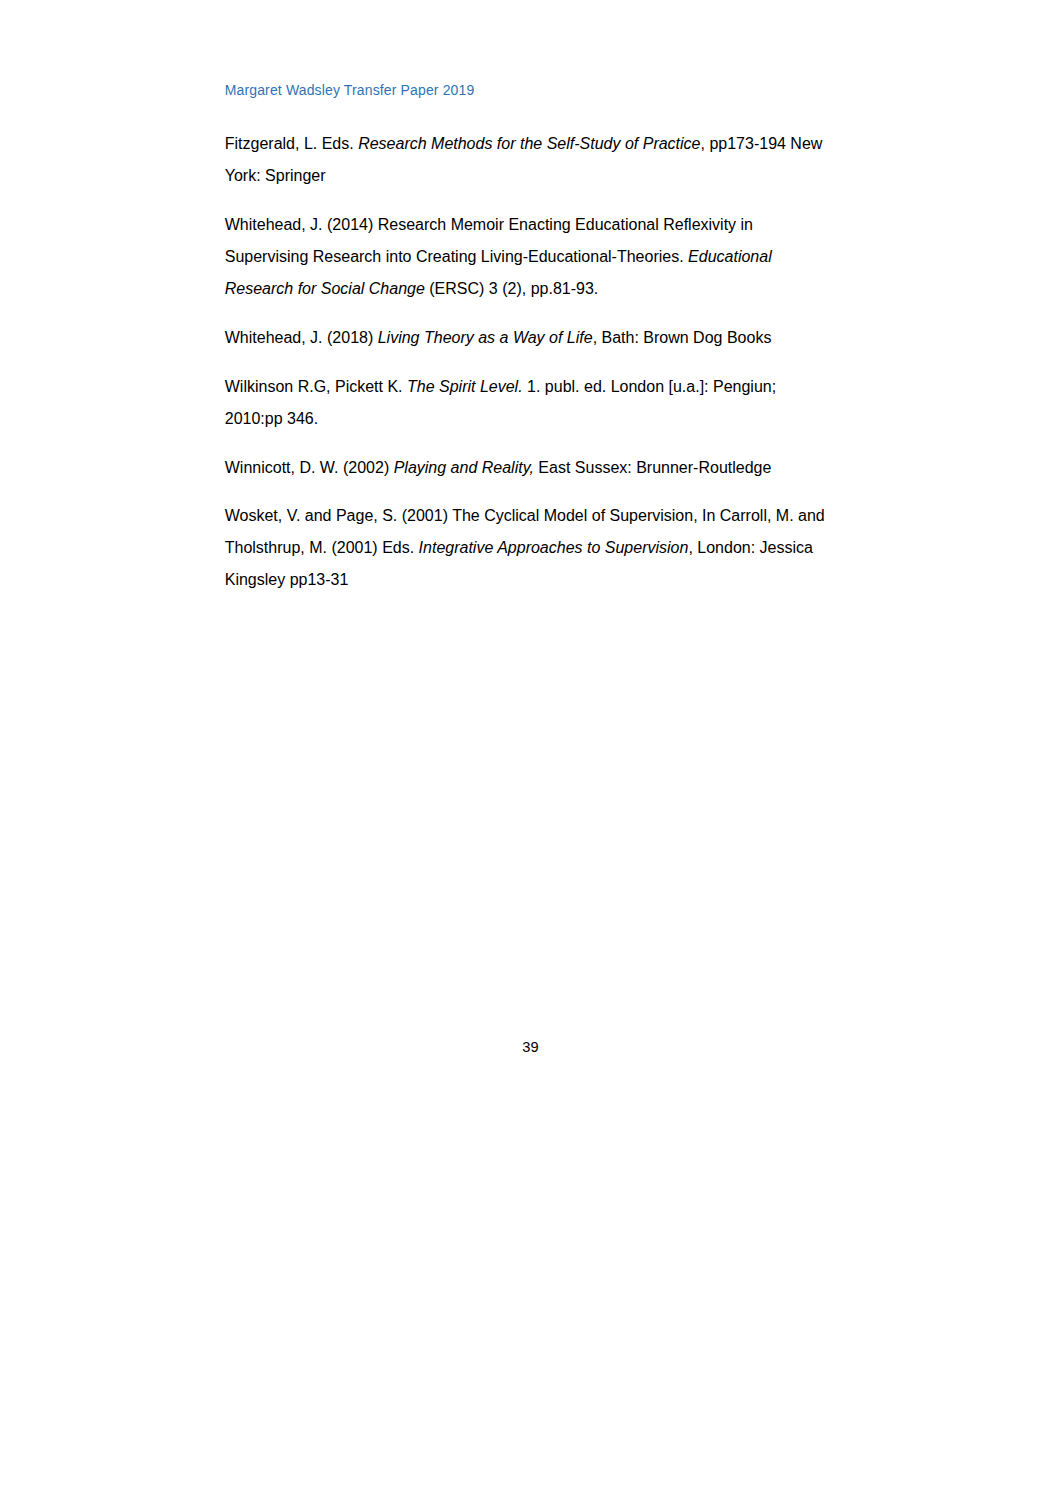Margaret Wadsley Transfer Paper 2019
Fitzgerald, L. Eds. Research Methods for the Self-Study of Practice, pp173-194 New York: Springer
Whitehead, J. (2014) Research Memoir Enacting Educational Reflexivity in Supervising Research into Creating Living-Educational-Theories. Educational Research for Social Change (ERSC) 3 (2), pp.81-93.
Whitehead, J. (2018) Living Theory as a Way of Life, Bath: Brown Dog Books
Wilkinson R.G, Pickett K. The Spirit Level. 1. publ. ed. London [u.a.]: Pengiun; 2010:pp 346.
Winnicott, D. W. (2002) Playing and Reality, East Sussex: Brunner-Routledge
Wosket, V. and Page, S. (2001) The Cyclical Model of Supervision, In Carroll, M. and Tholsthrup, M. (2001) Eds. Integrative Approaches to Supervision, London: Jessica Kingsley pp13-31
39